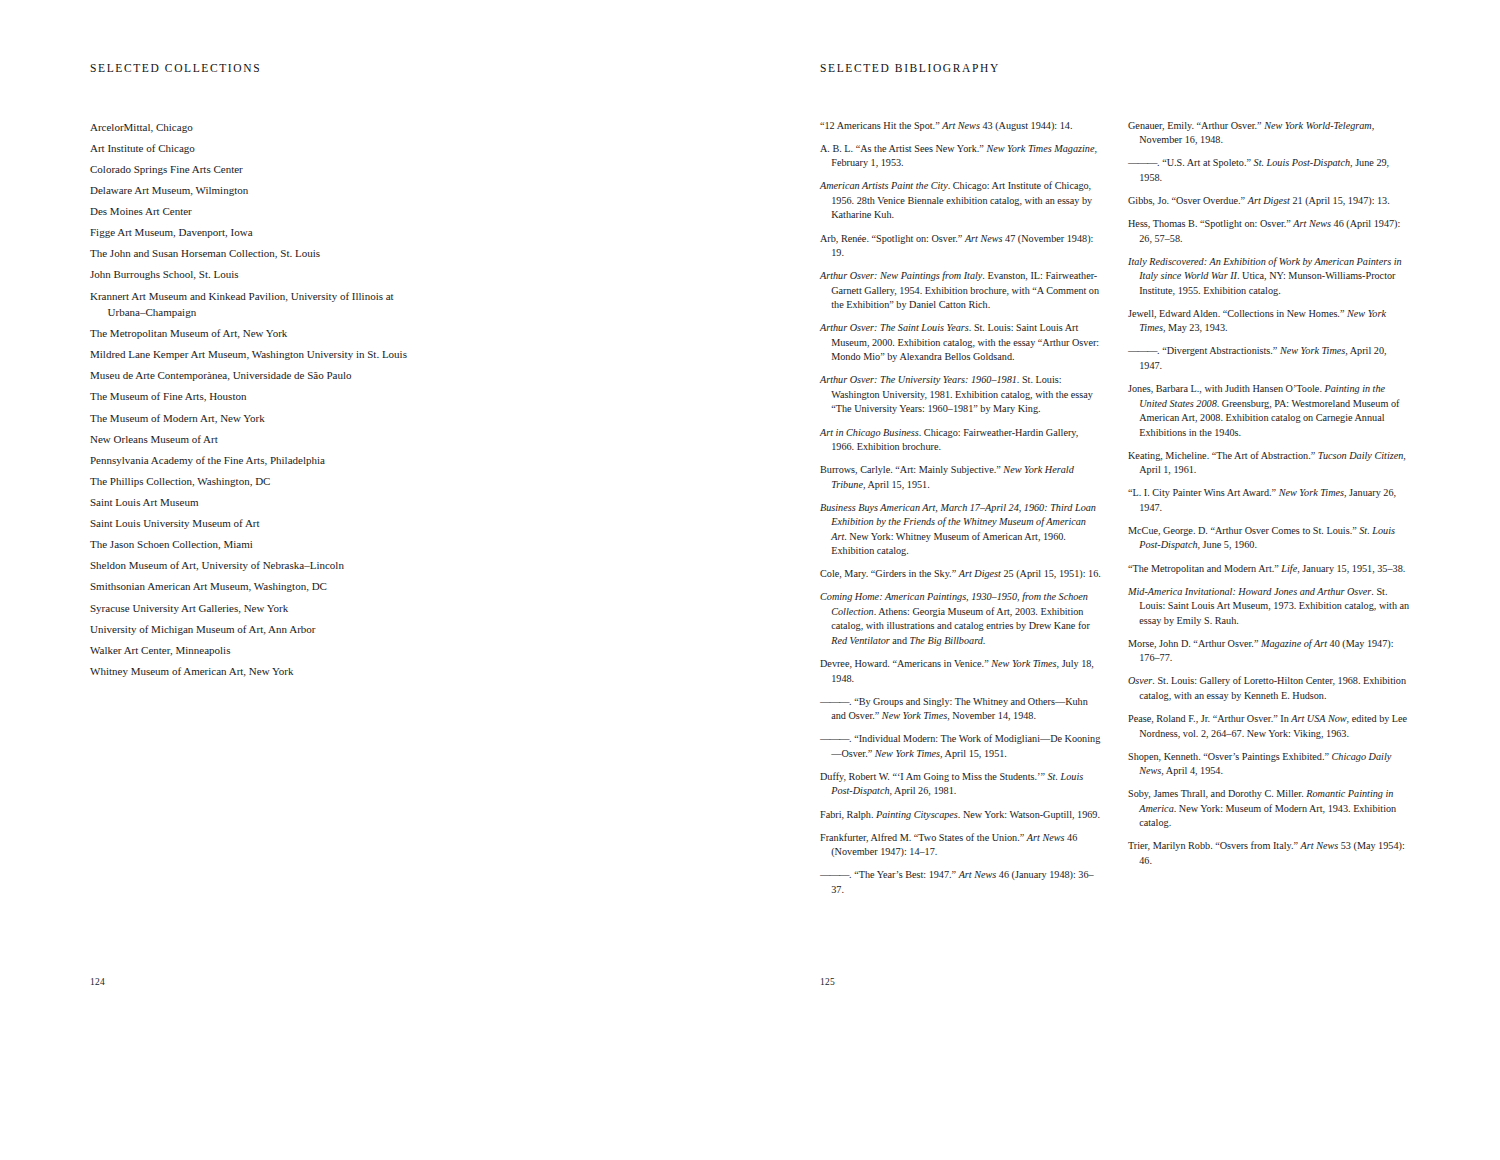Selected Collections
ArcelorMittal, Chicago
Art Institute of Chicago
Colorado Springs Fine Arts Center
Delaware Art Museum, Wilmington
Des Moines Art Center
Figge Art Museum, Davenport, Iowa
The John and Susan Horseman Collection, St. Louis
John Burroughs School, St. Louis
Krannert Art Museum and Kinkead Pavilion, University of Illinois at
Urbana–Champaign
The Metropolitan Museum of Art, New York
Mildred Lane Kemper Art Museum, Washington University in St. Louis
Museu de Arte Contemporànea, Universidade de São Paulo
The Museum of Fine Arts, Houston
The Museum of Modern Art, New York
New Orleans Museum of Art
Pennsylvania Academy of the Fine Arts, Philadelphia
The Phillips Collection, Washington, DC
Saint Louis Art Museum
Saint Louis University Museum of Art
The Jason Schoen Collection, Miami
Sheldon Museum of Art, University of Nebraska–Lincoln
Smithsonian American Art Museum, Washington, DC
Syracuse University Art Galleries, New York
University of Michigan Museum of Art, Ann Arbor
Walker Art Center, Minneapolis
Whitney Museum of American Art, New York
124
Selected Bibliography
“12 Americans Hit the Spot.” Art News 43 (August 1944): 14.
A. B. L. “As the Artist Sees New York.” New York Times Magazine, February 1, 1953.
American Artists Paint the City. Chicago: Art Institute of Chicago, 1956. 28th Venice Biennale exhibition catalog, with an essay by Katharine Kuh.
Arb, Renée. “Spotlight on: Osver.” Art News 47 (November 1948): 19.
Arthur Osver: New Paintings from Italy. Evanston, IL: Fairweather-Garnett Gallery, 1954. Exhibition brochure, with “A Comment on the Exhibition” by Daniel Catton Rich.
Arthur Osver: The Saint Louis Years. St. Louis: Saint Louis Art Museum, 2000. Exhibition catalog, with the essay “Arthur Osver: Mondo Mio” by Alexandra Bellos Goldsand.
Arthur Osver: The University Years: 1960–1981. St. Louis: Washington University, 1981. Exhibition catalog, with the essay “The University Years: 1960–1981” by Mary King.
Art in Chicago Business. Chicago: Fairweather-Hardin Gallery, 1966. Exhibition brochure.
Burrows, Carlyle. “Art: Mainly Subjective.” New York Herald Tribune, April 15, 1951.
Business Buys American Art, March 17–April 24, 1960: Third Loan Exhibition by the Friends of the Whitney Museum of American Art. New York: Whitney Museum of American Art, 1960. Exhibition catalog.
Cole, Mary. “Girders in the Sky.” Art Digest 25 (April 15, 1951): 16.
Coming Home: American Paintings, 1930–1950, from the Schoen Collection. Athens: Georgia Museum of Art, 2003. Exhibition catalog, with illustrations and catalog entries by Drew Kane for Red Ventilator and The Big Billboard.
Devree, Howard. “Americans in Venice.” New York Times, July 18, 1948.
———. “By Groups and Singly: The Whitney and Others—Kuhn and Osver.” New York Times, November 14, 1948.
———. “Individual Modern: The Work of Modigliani—De Kooning—Osver.” New York Times, April 15, 1951.
Duffy, Robert W. “‘I Am Going to Miss the Students.’” St. Louis Post-Dispatch, April 26, 1981.
Fabri, Ralph. Painting Cityscapes. New York: Watson-Guptill, 1969.
Frankfurter, Alfred M. “Two States of the Union.” Art News 46 (November 1947): 14–17.
———. “The Year’s Best: 1947.” Art News 46 (January 1948): 36–37.
Genauer, Emily. “Arthur Osver.” New York World-Telegram, November 16, 1948.
———. “U.S. Art at Spoleto.” St. Louis Post-Dispatch, June 29, 1958.
Gibbs, Jo. “Osver Overdue.” Art Digest 21 (April 15, 1947): 13.
Hess, Thomas B. “Spotlight on: Osver.” Art News 46 (April 1947): 26, 57–58.
Italy Rediscovered: An Exhibition of Work by American Painters in Italy since World War II. Utica, NY: Munson-Williams-Proctor Institute, 1955. Exhibition catalog.
Jewell, Edward Alden. “Collections in New Homes.” New York Times, May 23, 1943.
———. “Divergent Abstractionists.” New York Times, April 20, 1947.
Jones, Barbara L., with Judith Hansen O’Toole. Painting in the United States 2008. Greensburg, PA: Westmoreland Museum of American Art, 2008. Exhibition catalog on Carnegie Annual Exhibitions in the 1940s.
Keating, Micheline. “The Art of Abstraction.” Tucson Daily Citizen, April 1, 1961.
“L. I. City Painter Wins Art Award.” New York Times, January 26, 1947.
McCue, George. D. “Arthur Osver Comes to St. Louis.” St. Louis Post-Dispatch, June 5, 1960.
“The Metropolitan and Modern Art.” Life, January 15, 1951, 35–38.
Mid-America Invitational: Howard Jones and Arthur Osver. St. Louis: Saint Louis Art Museum, 1973. Exhibition catalog, with an essay by Emily S. Rauh.
Morse, John D. “Arthur Osver.” Magazine of Art 40 (May 1947): 176–77.
Osver. St. Louis: Gallery of Loretto-Hilton Center, 1968. Exhibition catalog, with an essay by Kenneth E. Hudson.
Pease, Roland F., Jr. “Arthur Osver.” In Art USA Now, edited by Lee Nordness, vol. 2, 264–67. New York: Viking, 1963.
Shopen, Kenneth. “Osver’s Paintings Exhibited.” Chicago Daily News, April 4, 1954.
Soby, James Thrall, and Dorothy C. Miller. Romantic Painting in America. New York: Museum of Modern Art, 1943. Exhibition catalog.
Trier, Marilyn Robb. “Osvers from Italy.” Art News 53 (May 1954): 46.
125